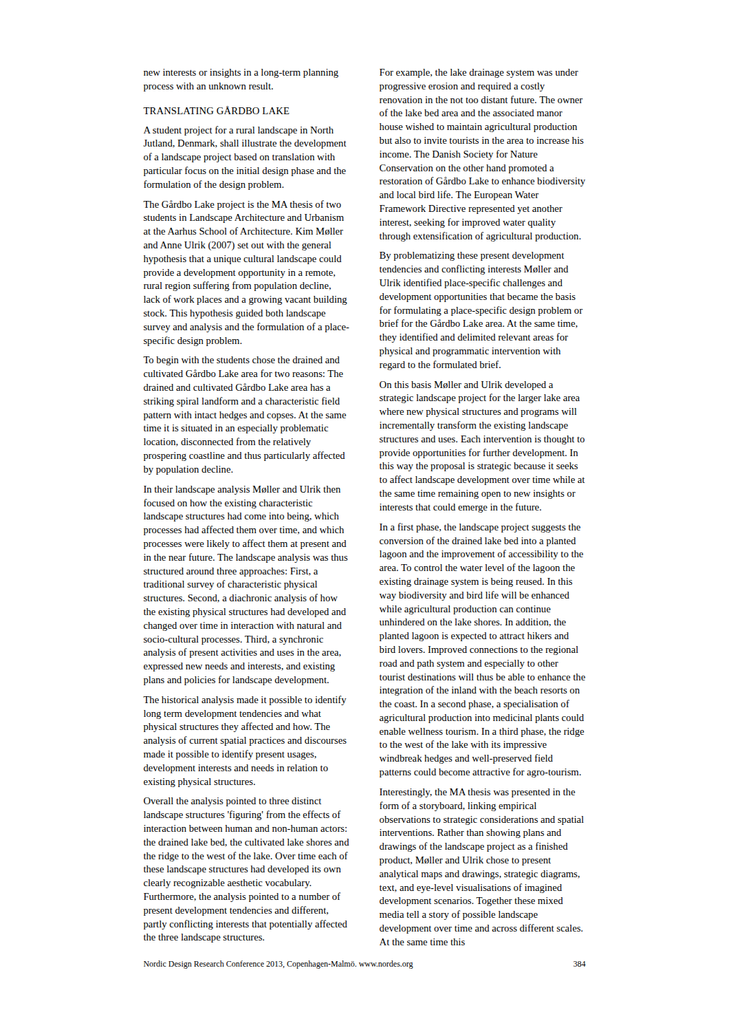new interests or insights in a long-term planning process with an unknown result.
Translating Gårdbo Lake
A student project for a rural landscape in North Jutland, Denmark, shall illustrate the development of a landscape project based on translation with particular focus on the initial design phase and the formulation of the design problem.
The Gårdbo Lake project is the MA thesis of two students in Landscape Architecture and Urbanism at the Aarhus School of Architecture. Kim Møller and Anne Ulrik (2007) set out with the general hypothesis that a unique cultural landscape could provide a development opportunity in a remote, rural region suffering from population decline, lack of work places and a growing vacant building stock. This hypothesis guided both landscape survey and analysis and the formulation of a place-specific design problem.
To begin with the students chose the drained and cultivated Gårdbo Lake area for two reasons: The drained and cultivated Gårdbo Lake area has a striking spiral landform and a characteristic field pattern with intact hedges and copses. At the same time it is situated in an especially problematic location, disconnected from the relatively prospering coastline and thus particularly affected by population decline.
In their landscape analysis Møller and Ulrik then focused on how the existing characteristic landscape structures had come into being, which processes had affected them over time, and which processes were likely to affect them at present and in the near future. The landscape analysis was thus structured around three approaches: First, a traditional survey of characteristic physical structures. Second, a diachronic analysis of how the existing physical structures had developed and changed over time in interaction with natural and socio-cultural processes. Third, a synchronic analysis of present activities and uses in the area, expressed new needs and interests, and existing plans and policies for landscape development.
The historical analysis made it possible to identify long term development tendencies and what physical structures they affected and how. The analysis of current spatial practices and discourses made it possible to identify present usages, development interests and needs in relation to existing physical structures.
Overall the analysis pointed to three distinct landscape structures 'figuring' from the effects of interaction between human and non-human actors: the drained lake bed, the cultivated lake shores and the ridge to the west of the lake. Over time each of these landscape structures had developed its own clearly recognizable aesthetic vocabulary. Furthermore, the analysis pointed to a number of present development tendencies and different, partly conflicting interests that potentially affected the three landscape structures.
For example, the lake drainage system was under progressive erosion and required a costly renovation in the not too distant future. The owner of the lake bed area and the associated manor house wished to maintain agricultural production but also to invite tourists in the area to increase his income. The Danish Society for Nature Conservation on the other hand promoted a restoration of Gårdbo Lake to enhance biodiversity and local bird life. The European Water Framework Directive represented yet another interest, seeking for improved water quality through extensification of agricultural production.
By problematizing these present development tendencies and conflicting interests Møller and Ulrik identified place-specific challenges and development opportunities that became the basis for formulating a place-specific design problem or brief for the Gårdbo Lake area. At the same time, they identified and delimited relevant areas for physical and programmatic intervention with regard to the formulated brief.
On this basis Møller and Ulrik developed a strategic landscape project for the larger lake area where new physical structures and programs will incrementally transform the existing landscape structures and uses. Each intervention is thought to provide opportunities for further development. In this way the proposal is strategic because it seeks to affect landscape development over time while at the same time remaining open to new insights or interests that could emerge in the future.
In a first phase, the landscape project suggests the conversion of the drained lake bed into a planted lagoon and the improvement of accessibility to the area. To control the water level of the lagoon the existing drainage system is being reused. In this way biodiversity and bird life will be enhanced while agricultural production can continue unhindered on the lake shores. In addition, the planted lagoon is expected to attract hikers and bird lovers. Improved connections to the regional road and path system and especially to other tourist destinations will thus be able to enhance the integration of the inland with the beach resorts on the coast. In a second phase, a specialisation of agricultural production into medicinal plants could enable wellness tourism. In a third phase, the ridge to the west of the lake with its impressive windbreak hedges and well-preserved field patterns could become attractive for agro-tourism.
Interestingly, the MA thesis was presented in the form of a storyboard, linking empirical observations to strategic considerations and spatial interventions. Rather than showing plans and drawings of the landscape project as a finished product, Møller and Ulrik chose to present analytical maps and drawings, strategic diagrams, text, and eye-level visualisations of imagined development scenarios. Together these mixed media tell a story of possible landscape development over time and across different scales. At the same time this
Nordic Design Research Conference 2013, Copenhagen-Malmö. www.nordes.org
384